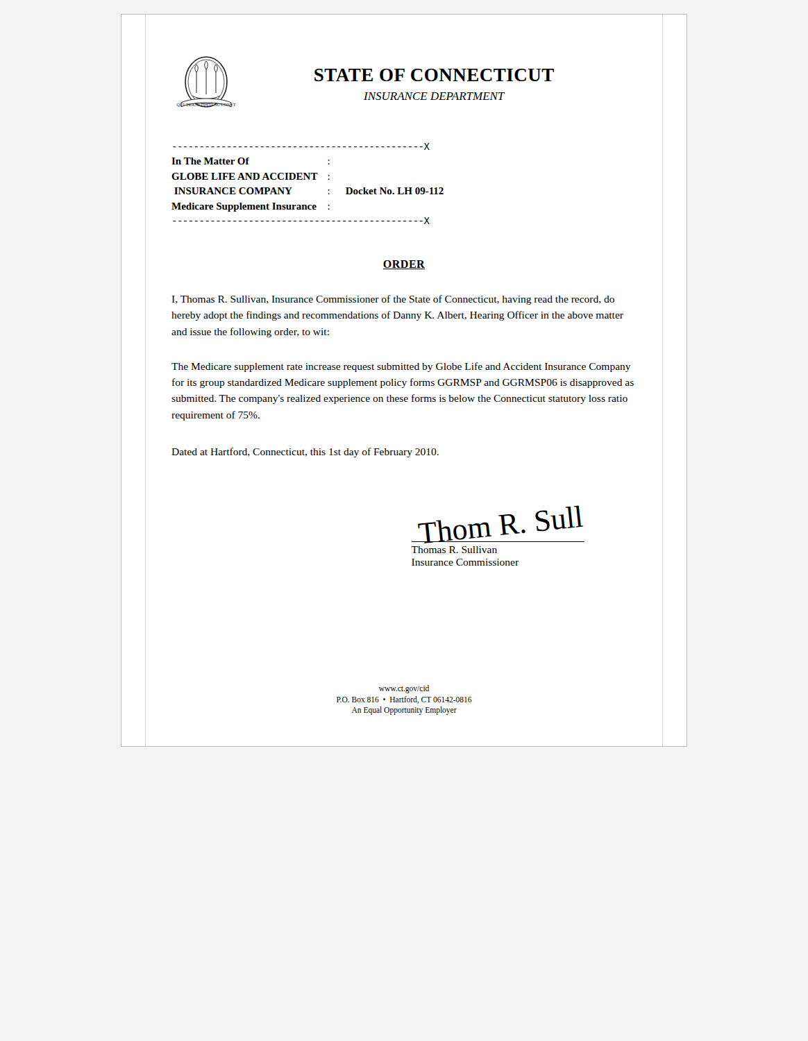QUI TRANSTULIT SUSTINET
STATE OF CONNECTICUT
INSURANCE DEPARTMENT
----------------------------------------------X
| In The Matter Of | : | |
| GLOBE LIFE AND ACCIDENT | : | |
| INSURANCE COMPANY | : | Docket No. LH 09-112 |
| Medicare Supplement Insurance | : | |
----------------------------------------------X
ORDER
I, Thomas R. Sullivan, Insurance Commissioner of the State of Connecticut, having read the record, do hereby adopt the findings and recommendations of Danny K. Albert, Hearing Officer in the above matter and issue the following order, to wit:
The Medicare supplement rate increase request submitted by Globe Life and Accident Insurance Company for its group standardized Medicare supplement policy forms GGRMSP and GGRMSP06 is disapproved as submitted. The company's realized experience on these forms is below the Connecticut statutory loss ratio requirement of 75%.
Dated at Hartford, Connecticut, this 1st day of February 2010.
Thom R. Sull
Thomas R. Sullivan
Insurance Commissioner
www.ct.gov/cid
P.O. Box 816 • Hartford, CT 06142-0816
An Equal Opportunity Employer